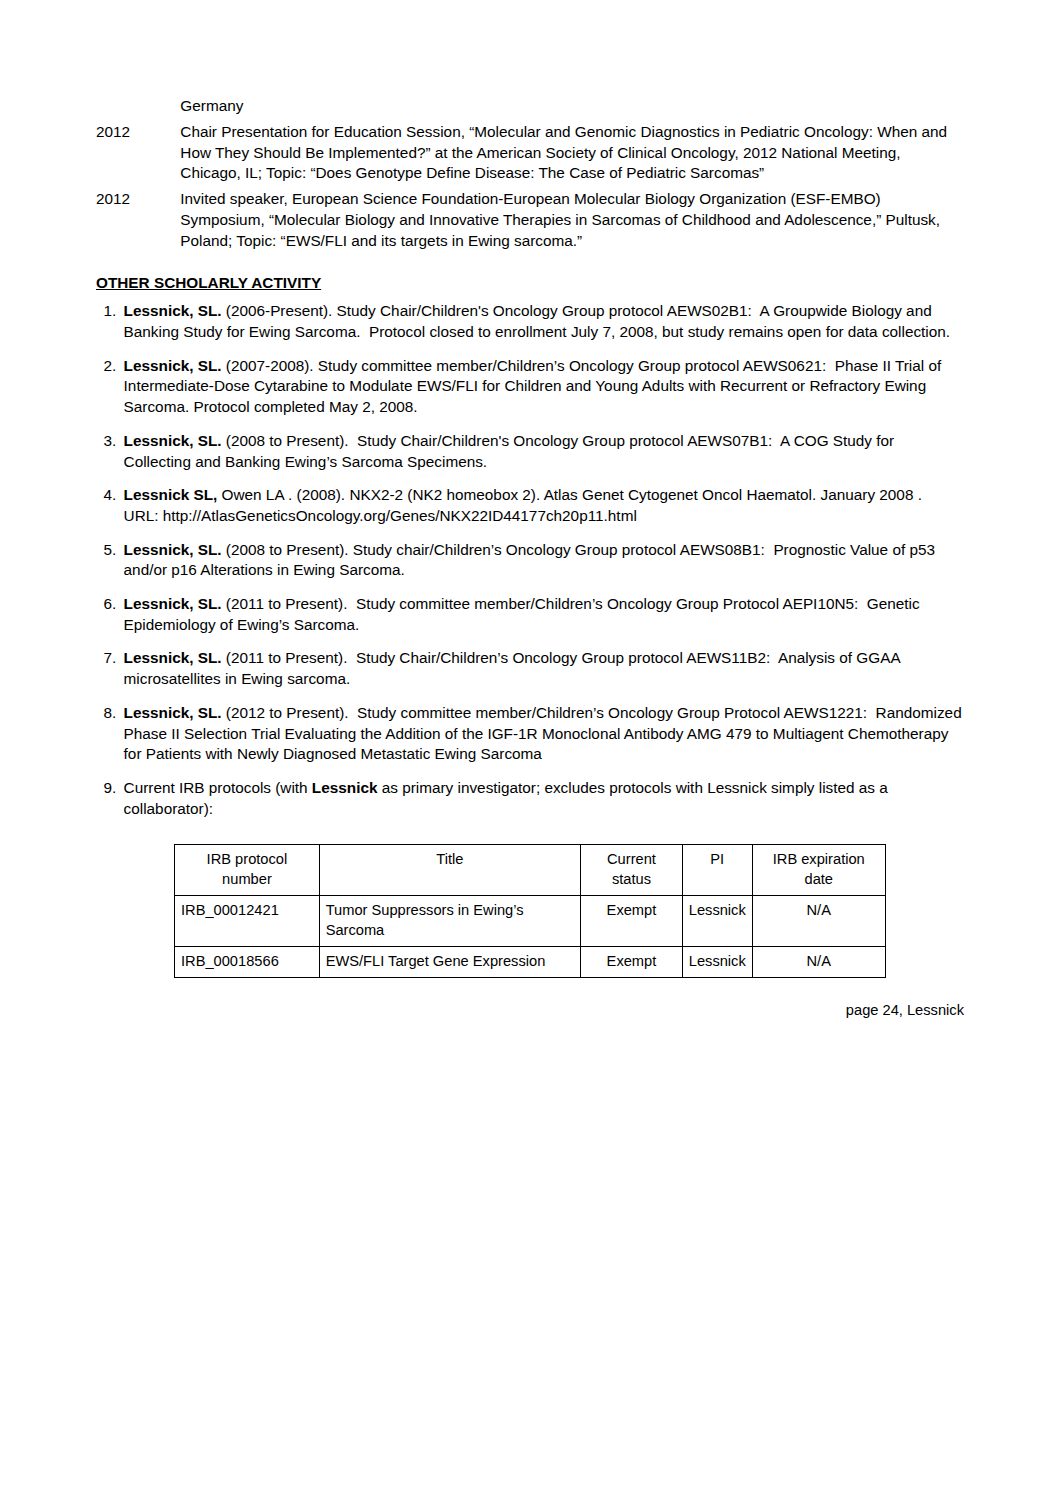Germany
2012
Chair Presentation for Education Session, “Molecular and Genomic Diagnostics in Pediatric Oncology: When and How They Should Be Implemented?” at the American Society of Clinical Oncology, 2012 National Meeting, Chicago, IL; Topic: “Does Genotype Define Disease: The Case of Pediatric Sarcomas”
2012
Invited speaker, European Science Foundation-European Molecular Biology Organization (ESF-EMBO) Symposium, “Molecular Biology and Innovative Therapies in Sarcomas of Childhood and Adolescence,” Pultusk, Poland; Topic: “EWS/FLI and its targets in Ewing sarcoma.”
OTHER SCHOLARLY ACTIVITY
Lessnick, SL. (2006-Present). Study Chair/Children's Oncology Group protocol AEWS02B1: A Groupwide Biology and Banking Study for Ewing Sarcoma. Protocol closed to enrollment July 7, 2008, but study remains open for data collection.
Lessnick, SL. (2007-2008). Study committee member/Children’s Oncology Group protocol AEWS0621: Phase II Trial of Intermediate-Dose Cytarabine to Modulate EWS/FLI for Children and Young Adults with Recurrent or Refractory Ewing Sarcoma. Protocol completed May 2, 2008.
Lessnick, SL. (2008 to Present). Study Chair/Children's Oncology Group protocol AEWS07B1: A COG Study for Collecting and Banking Ewing’s Sarcoma Specimens.
Lessnick SL, Owen LA . (2008). NKX2-2 (NK2 homeobox 2). Atlas Genet Cytogenet Oncol Haematol. January 2008 . URL: http://AtlasGeneticsOncology.org/Genes/NKX22ID44177ch20p11.html
Lessnick, SL. (2008 to Present). Study chair/Children’s Oncology Group protocol AEWS08B1: Prognostic Value of p53 and/or p16 Alterations in Ewing Sarcoma.
Lessnick, SL. (2011 to Present). Study committee member/Children’s Oncology Group Protocol AEPI10N5: Genetic Epidemiology of Ewing’s Sarcoma.
Lessnick, SL. (2011 to Present). Study Chair/Children’s Oncology Group protocol AEWS11B2: Analysis of GGAA microsatellites in Ewing sarcoma.
Lessnick, SL. (2012 to Present). Study committee member/Children’s Oncology Group Protocol AEWS1221: Randomized Phase II Selection Trial Evaluating the Addition of the IGF-1R Monoclonal Antibody AMG 479 to Multiagent Chemotherapy for Patients with Newly Diagnosed Metastatic Ewing Sarcoma
Current IRB protocols (with Lessnick as primary investigator; excludes protocols with Lessnick simply listed as a collaborator):
| IRB protocol number | Title | Current status | PI | IRB expiration date |
| --- | --- | --- | --- | --- |
| IRB_00012421 | Tumor Suppressors in Ewing’s Sarcoma | Exempt | Lessnick | N/A |
| IRB_00018566 | EWS/FLI Target Gene Expression | Exempt | Lessnick | N/A |
page 24, Lessnick